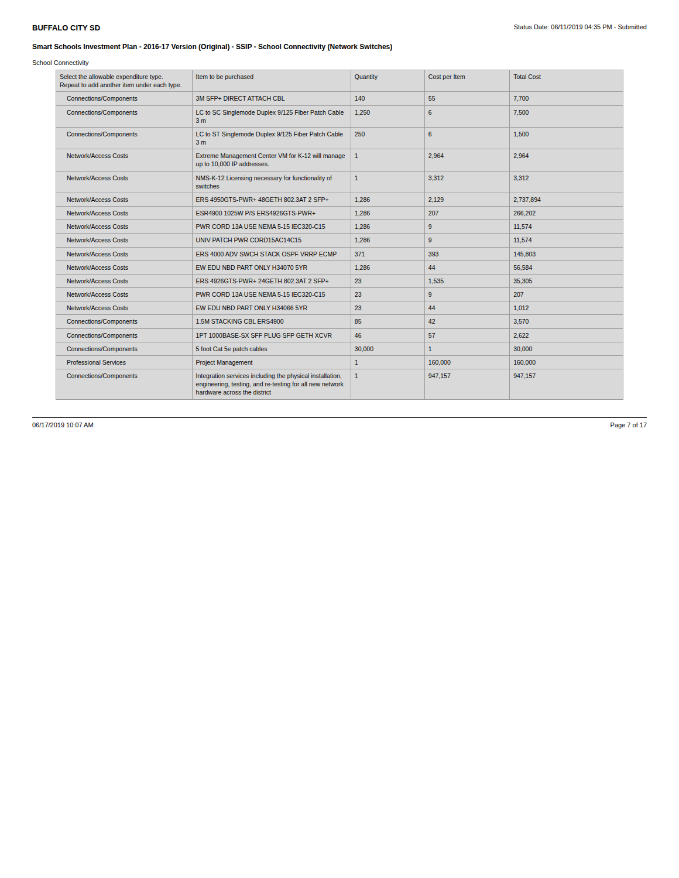BUFFALO CITY SD
Status Date: 06/11/2019 04:35 PM - Submitted
Smart Schools Investment Plan - 2016-17 Version (Original) - SSIP - School Connectivity (Network Switches)
School Connectivity
| Select the allowable expenditure type. Repeat to add another item under each type. | Item to be purchased | Quantity | Cost per Item | Total Cost |
| Connections/Components | 3M SFP+ DIRECT ATTACH CBL | 140 | 55 | 7,700 |
| Connections/Components | LC to SC Singlemode Duplex 9/125 Fiber Patch Cable 3 m | 1,250 | 6 | 7,500 |
| Connections/Components | LC to ST Singlemode Duplex 9/125 Fiber Patch Cable 3 m | 250 | 6 | 1,500 |
| Network/Access Costs | Extreme Management Center VM for K-12 will manage up to 10,000 IP addresses. | 1 | 2,964 | 2,964 |
| Network/Access Costs | NMS-K-12 Licensing necessary for functionality of switches | 1 | 3,312 | 3,312 |
| Network/Access Costs | ERS 4950GTS-PWR+ 48GETH 802.3AT 2 SFP+ | 1,286 | 2,129 | 2,737,894 |
| Network/Access Costs | ESR4900 1025W P/S ERS4926GTS-PWR+ | 1,286 | 207 | 266,202 |
| Network/Access Costs | PWR CORD 13A USE NEMA 5-15 IEC320-C15 | 1,286 | 9 | 11,574 |
| Network/Access Costs | UNIV PATCH PWR CORD15AC14C15 | 1,286 | 9 | 11,574 |
| Network/Access Costs | ERS 4000 ADV SWCH STACK OSPF VRRP ECMP | 371 | 393 | 145,803 |
| Network/Access Costs | EW EDU NBD PART ONLY H34070 5YR | 1,286 | 44 | 56,584 |
| Network/Access Costs | ERS 4926GTS-PWR+ 24GETH 802.3AT 2 SFP+ | 23 | 1,535 | 35,305 |
| Network/Access Costs | PWR CORD 13A USE NEMA 5-15 IEC320-C15 | 23 | 9 | 207 |
| Network/Access Costs | EW EDU NBD PART ONLY H34066 5YR | 23 | 44 | 1,012 |
| Connections/Components | 1.5M STACKING CBL ERS4900 | 85 | 42 | 3,570 |
| Connections/Components | 1PT 1000BASE-SX SFF PLUG SFP GETH XCVR | 46 | 57 | 2,622 |
| Connections/Components | 5 foot Cat 5e patch cables | 30,000 | 1 | 30,000 |
| Professional Services | Project Management | 1 | 160,000 | 160,000 |
| Connections/Components | Integration services including the physical installation, engineering, testing, and re-testing for all new network hardware across the district | 1 | 947,157 | 947,157 |
06/17/2019 10:07 AM
Page 7 of 17